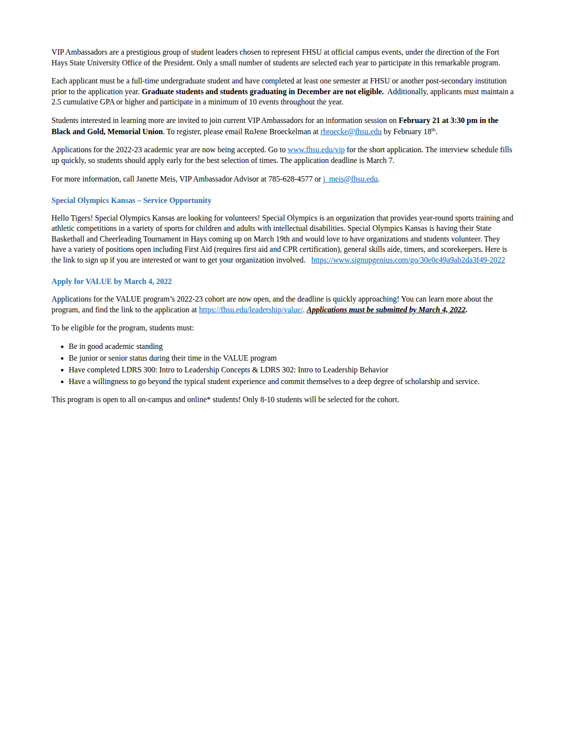VIP Ambassadors are a prestigious group of student leaders chosen to represent FHSU at official campus events, under the direction of the Fort Hays State University Office of the President. Only a small number of students are selected each year to participate in this remarkable program.
Each applicant must be a full-time undergraduate student and have completed at least one semester at FHSU or another post-secondary institution prior to the application year. Graduate students and students graduating in December are not eligible. Additionally, applicants must maintain a 2.5 cumulative GPA or higher and participate in a minimum of 10 events throughout the year.
Students interested in learning more are invited to join current VIP Ambassadors for an information session on February 21 at 3:30 pm in the Black and Gold, Memorial Union. To register, please email RoJene Broeckelman at rbroecke@fhsu.edu by February 18th.
Applications for the 2022-23 academic year are now being accepted. Go to www.fhsu.edu/vip for the short application. The interview schedule fills up quickly, so students should apply early for the best selection of times. The application deadline is March 7.
For more information, call Janette Meis, VIP Ambassador Advisor at 785-628-4577 or j_meis@fhsu.edu.
Special Olympics Kansas – Service Opportunity
Hello Tigers! Special Olympics Kansas are looking for volunteers! Special Olympics is an organization that provides year-round sports training and athletic competitions in a variety of sports for children and adults with intellectual disabilities. Special Olympics Kansas is having their State Basketball and Cheerleading Tournament in Hays coming up on March 19th and would love to have organizations and students volunteer. They have a variety of positions open including First Aid (requires first aid and CPR certification), general skills aide, timers, and scorekeepers. Here is the link to sign up if you are interested or want to get your organization involved. https://www.signupgenius.com/go/30e0c49a9ab2da3f49-2022
Apply for VALUE by March 4, 2022
Applications for the VALUE program’s 2022-23 cohort are now open, and the deadline is quickly approaching! You can learn more about the program, and find the link to the application at https://fhsu.edu/leadership/value/. Applications must be submitted by March 4, 2022.
To be eligible for the program, students must:
Be in good academic standing
Be junior or senior status during their time in the VALUE program
Have completed LDRS 300: Intro to Leadership Concepts & LDRS 302: Intro to Leadership Behavior
Have a willingness to go beyond the typical student experience and commit themselves to a deep degree of scholarship and service.
This program is open to all on-campus and online* students! Only 8-10 students will be selected for the cohort.